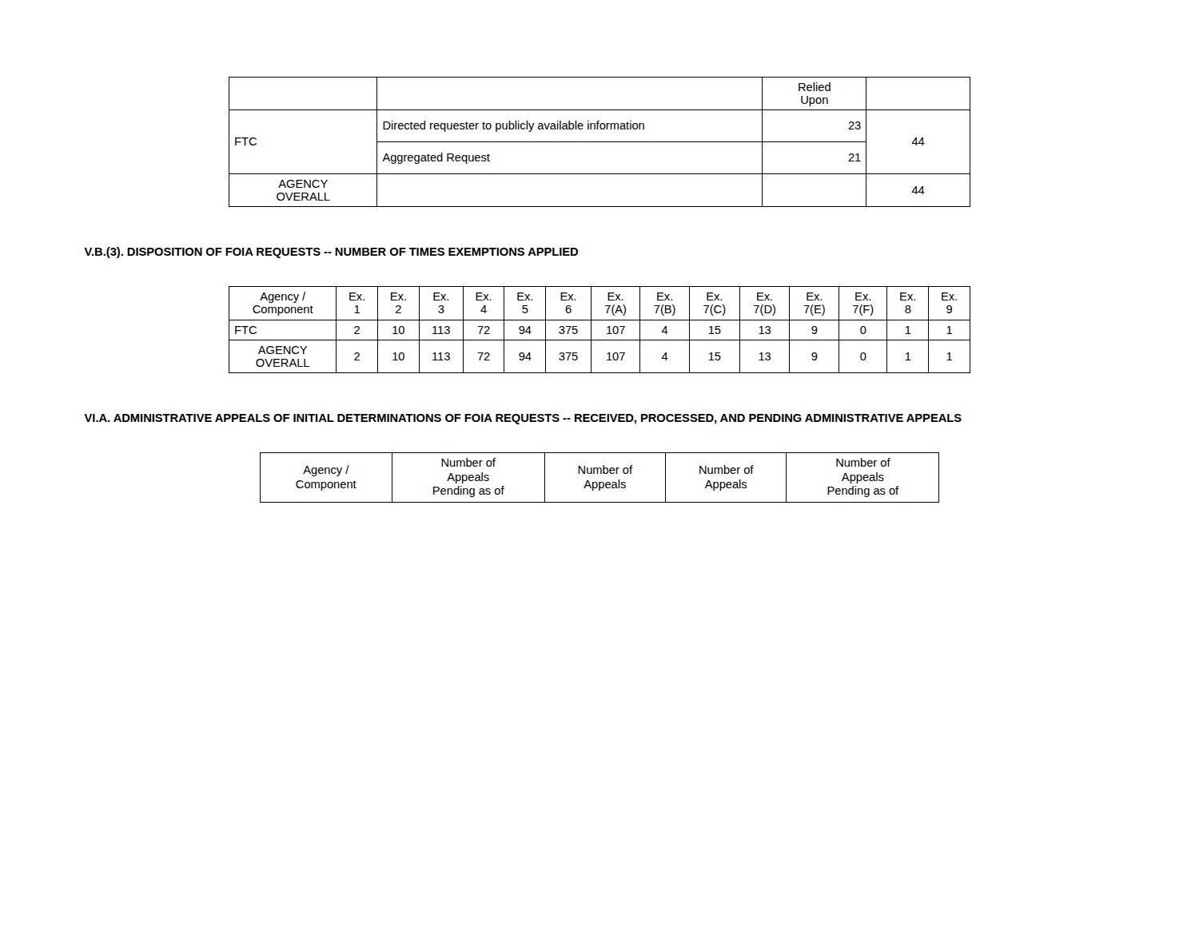| | | Relied Upon | |
| FTC | Directed requester to publicly available information | 23 | 44 |
| Aggregated Request | 21 |
| AGENCY OVERALL | | | 44 |
V.B.(3). DISPOSITION OF FOIA REQUESTS -- NUMBER OF TIMES EXEMPTIONS APPLIED
| Agency / Component | Ex. 1 | Ex. 2 | Ex. 3 | Ex. 4 | Ex. 5 | Ex. 6 | Ex. 7(A) | Ex. 7(B) | Ex. 7(C) | Ex. 7(D) | Ex. 7(E) | Ex. 7(F) | Ex. 8 | Ex. 9 |
| FTC | 2 | 10 | 113 | 72 | 94 | 375 | 107 | 4 | 15 | 13 | 9 | 0 | 1 | 1 |
| AGENCY OVERALL | 2 | 10 | 113 | 72 | 94 | 375 | 107 | 4 | 15 | 13 | 9 | 0 | 1 | 1 |
VI.A. ADMINISTRATIVE APPEALS OF INITIAL DETERMINATIONS OF FOIA REQUESTS -- RECEIVED, PROCESSED, AND PENDING ADMINISTRATIVE APPEALS
| Agency / Component | Number of Appeals Pending as of | Number of Appeals | Number of Appeals | Number of Appeals Pending as of |